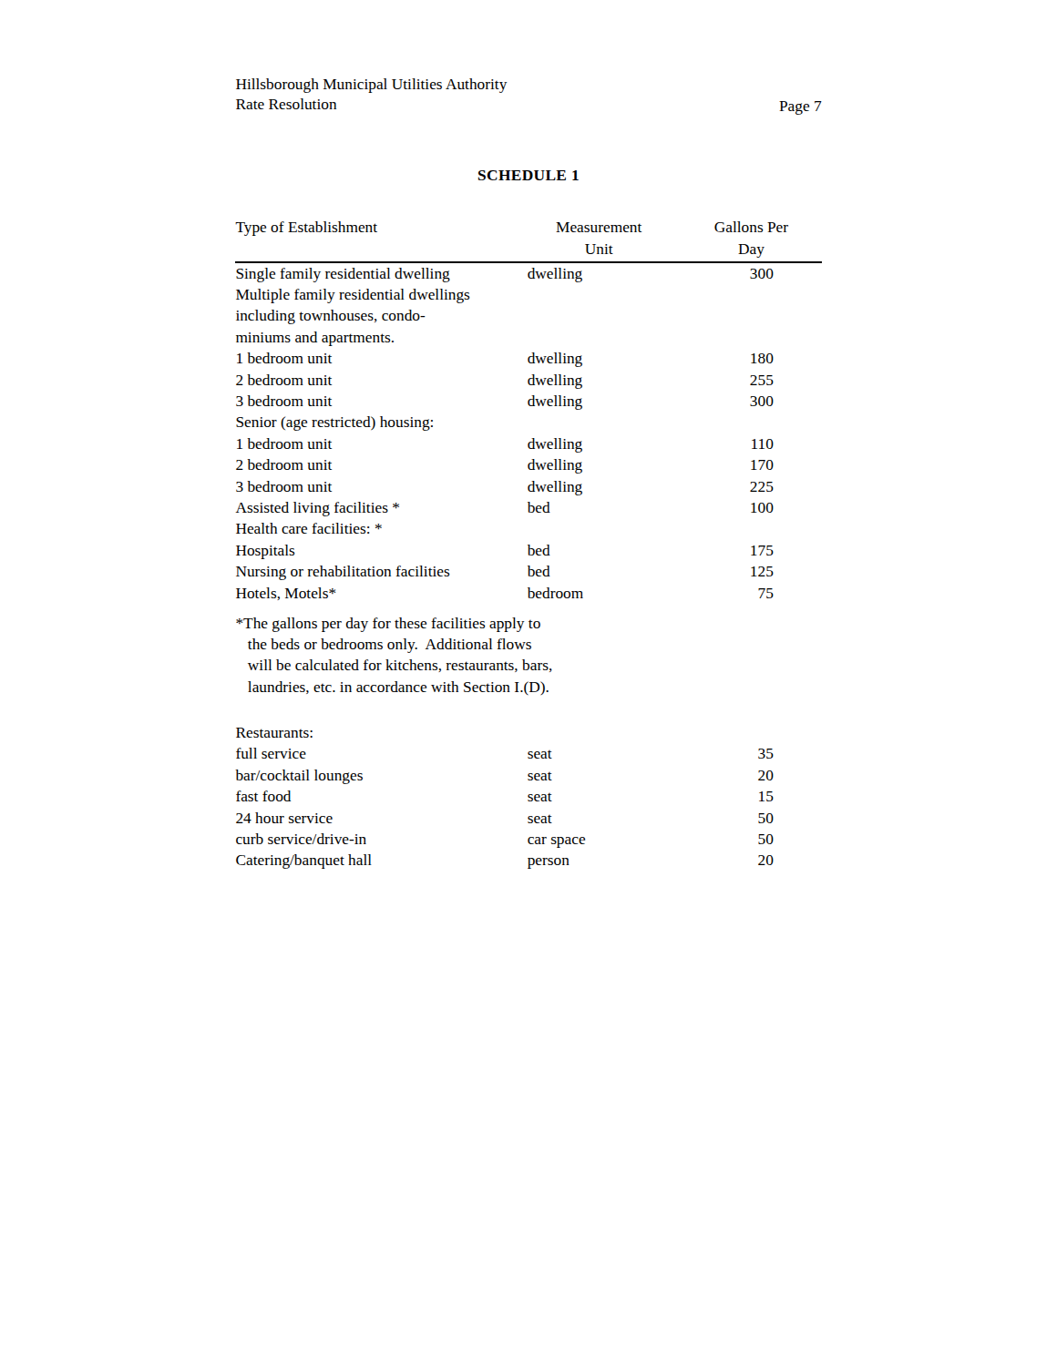Hillsborough Municipal Utilities Authority
Rate Resolution
Page 7
SCHEDULE 1
| Type of Establishment | Measurement | Gallons Per |
| --- | --- | --- |
| | Unit | Day |
| Single family residential dwelling | dwelling | 300 |
| Multiple family residential dwellings | | |
| including townhouses, condo- | | |
| miniums and apartments. | | |
| 1 bedroom unit | dwelling | 180 |
| 2 bedroom unit | dwelling | 255 |
| 3 bedroom unit | dwelling | 300 |
| Senior (age restricted) housing: | | |
| 1 bedroom unit | dwelling | 110 |
| 2 bedroom unit | dwelling | 170 |
| 3 bedroom unit | dwelling | 225 |
| Assisted living facilities * | bed | 100 |
| Health care facilities: * | | |
| Hospitals | bed | 175 |
| Nursing or rehabilitation facilities | bed | 125 |
| Hotels, Motels* | bedroom | 75 |
*The gallons per day for these facilities apply to
the beds or bedrooms only. Additional flows
will be calculated for kitchens, restaurants, bars,
laundries, etc. in accordance with Section I.(D).
| Restaurants: | | |
| full service | seat | 35 |
| bar/cocktail lounges | seat | 20 |
| fast food | seat | 15 |
| 24 hour service | seat | 50 |
| curb service/drive-in | car space | 50 |
| Catering/banquet hall | person | 20 |